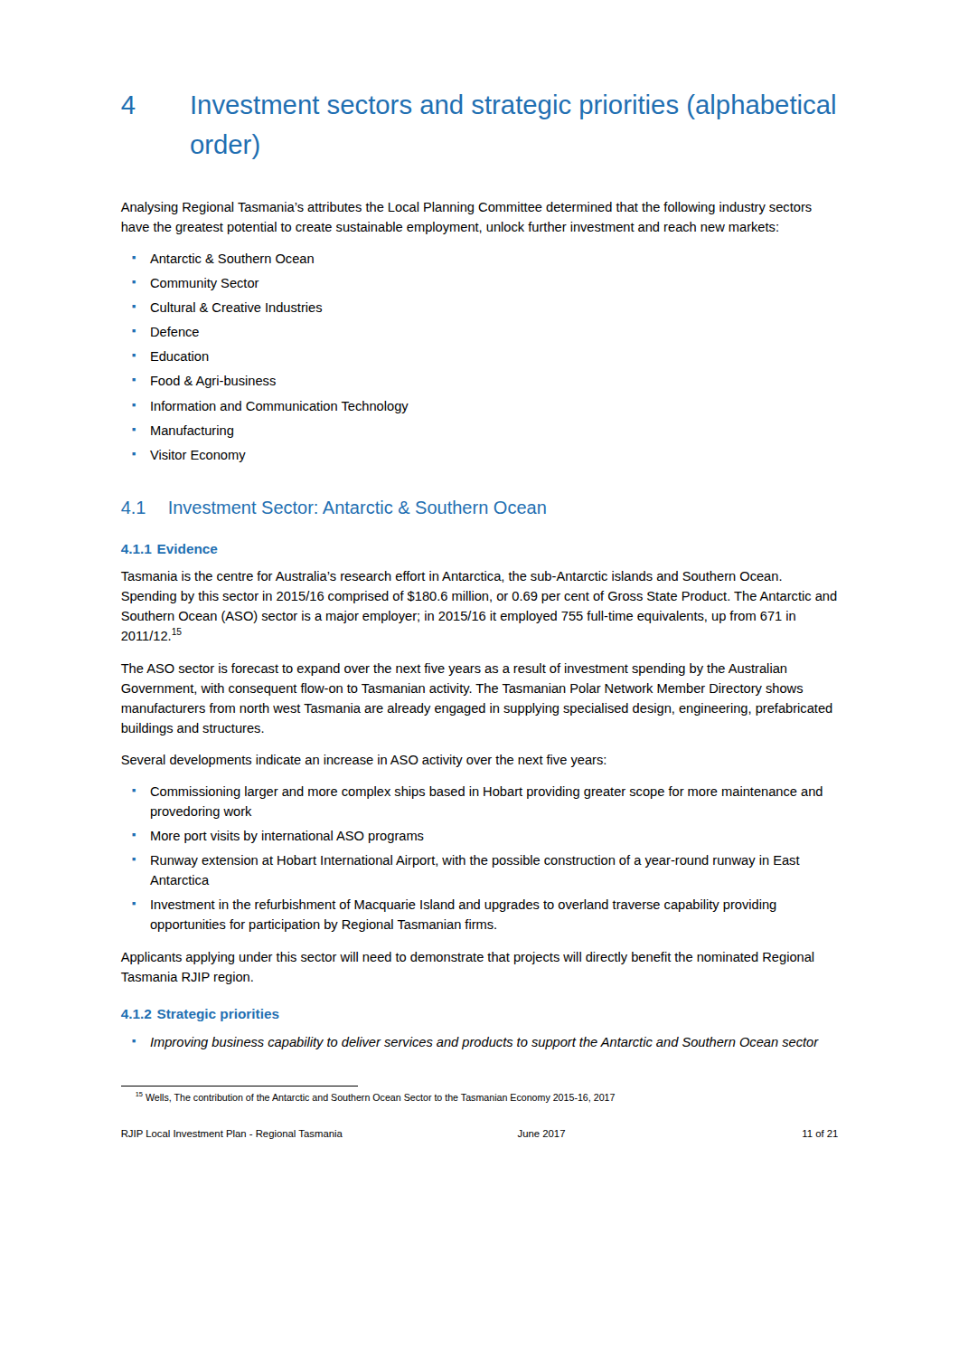4 Investment sectors and strategic priorities (alphabetical order)
Analysing Regional Tasmania’s attributes the Local Planning Committee determined that the following industry sectors have the greatest potential to create sustainable employment, unlock further investment and reach new markets:
Antarctic & Southern Ocean
Community Sector
Cultural & Creative Industries
Defence
Education
Food & Agri-business
Information and Communication Technology
Manufacturing
Visitor Economy
4.1 Investment Sector: Antarctic & Southern Ocean
4.1.1 Evidence
Tasmania is the centre for Australia’s research effort in Antarctica, the sub-Antarctic islands and Southern Ocean. Spending by this sector in 2015/16 comprised of $180.6 million, or 0.69 per cent of Gross State Product. The Antarctic and Southern Ocean (ASO) sector is a major employer; in 2015/16 it employed 755 full-time equivalents, up from 671 in 2011/12.15
The ASO sector is forecast to expand over the next five years as a result of investment spending by the Australian Government, with consequent flow-on to Tasmanian activity. The Tasmanian Polar Network Member Directory shows manufacturers from north west Tasmania are already engaged in supplying specialised design, engineering, prefabricated buildings and structures.
Several developments indicate an increase in ASO activity over the next five years:
Commissioning larger and more complex ships based in Hobart providing greater scope for more maintenance and provedoring work
More port visits by international ASO programs
Runway extension at Hobart International Airport, with the possible construction of a year-round runway in East Antarctica
Investment in the refurbishment of Macquarie Island and upgrades to overland traverse capability providing opportunities for participation by Regional Tasmanian firms.
Applicants applying under this sector will need to demonstrate that projects will directly benefit the nominated Regional Tasmania RJIP region.
4.1.2 Strategic priorities
Improving business capability to deliver services and products to support the Antarctic and Southern Ocean sector
15 Wells, The contribution of the Antarctic and Southern Ocean Sector to the Tasmanian Economy 2015-16, 2017
RJIP Local Investment Plan - Regional Tasmania
June 2017
11 of 21